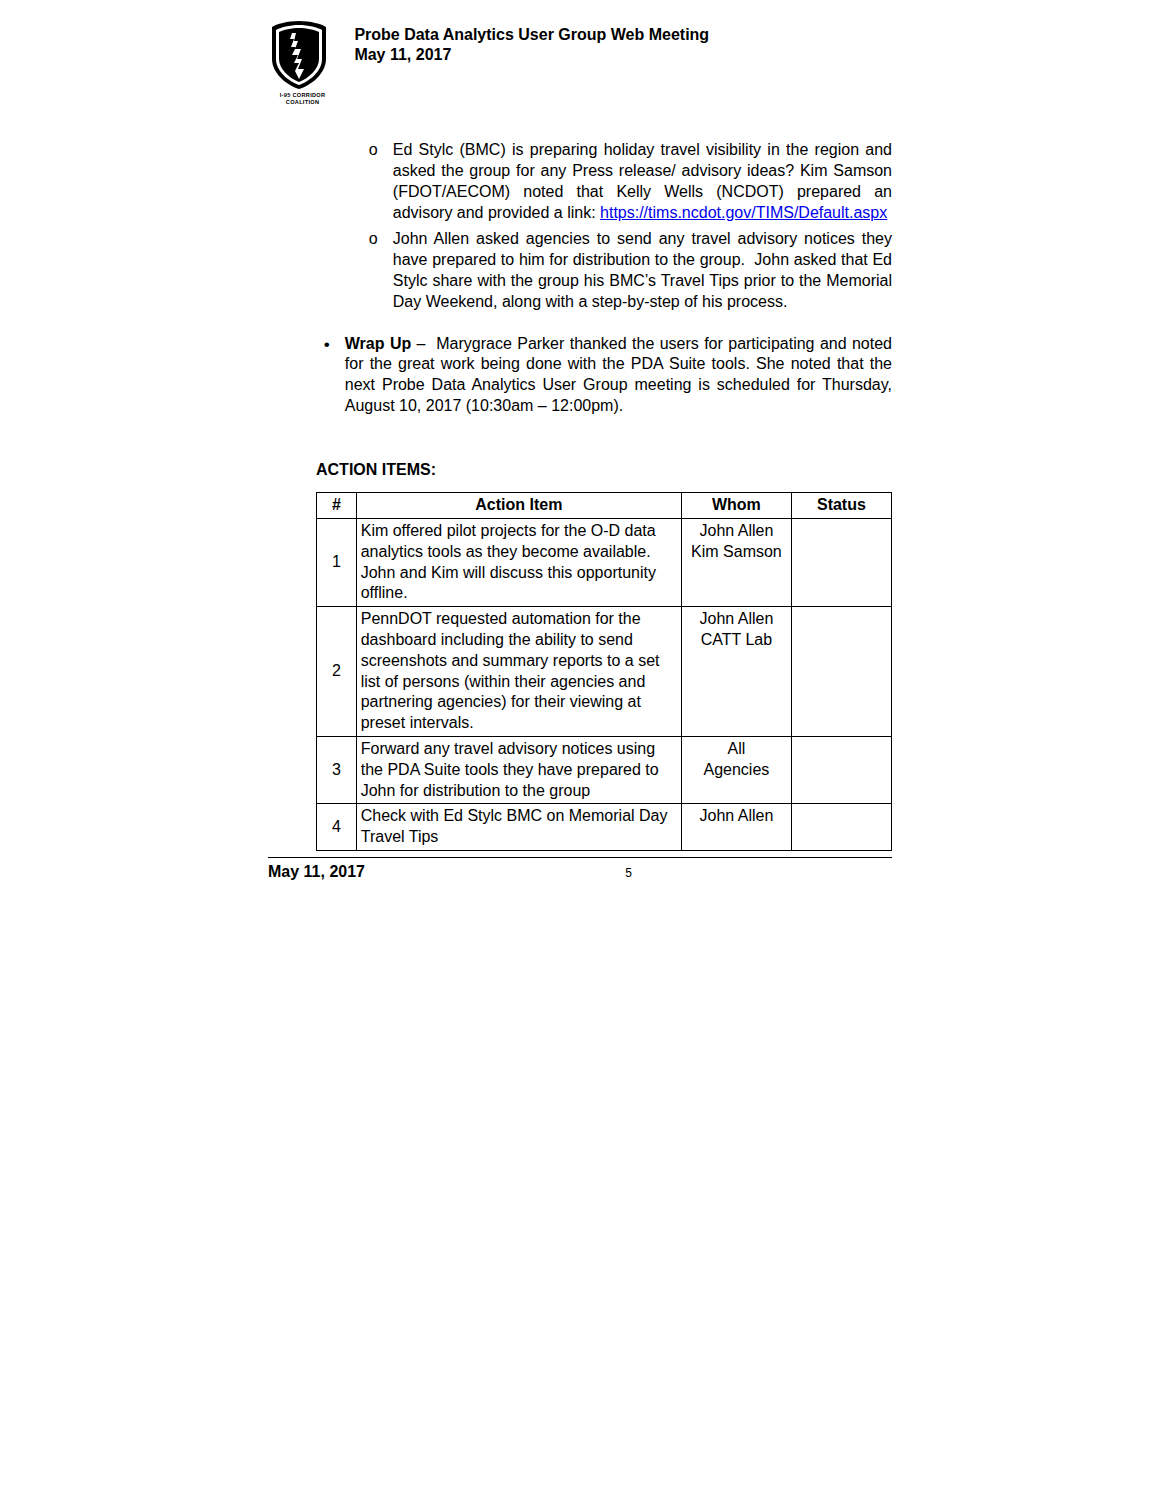I-95 CORRIDOR
COALITION
Probe Data Analytics User Group Web Meeting
May 11, 2017
Ed Stylc (BMC) is preparing holiday travel visibility in the region and asked the group for any Press release/ advisory ideas? Kim Samson (FDOT/AECOM) noted that Kelly Wells (NCDOT) prepared an advisory and provided a link: https://tims.ncdot.gov/TIMS/Default.aspx
John Allen asked agencies to send any travel advisory notices they have prepared to him for distribution to the group. John asked that Ed Stylc share with the group his BMC’s Travel Tips prior to the Memorial Day Weekend, along with a step-by-step of his process.
Wrap Up – Marygrace Parker thanked the users for participating and noted for the great work being done with the PDA Suite tools. She noted that the next Probe Data Analytics User Group meeting is scheduled for Thursday, August 10, 2017 (10:30am – 12:00pm).
ACTION ITEMS:
| # | Action Item | Whom | Status |
| --- | --- | --- | --- |
| 1 | Kim offered pilot projects for the O-D data analytics tools as they become available. John and Kim will discuss this opportunity offline. | John Allen Kim Samson | |
| 2 | PennDOT requested automation for the dashboard including the ability to send screenshots and summary reports to a set list of persons (within their agencies and partnering agencies) for their viewing at preset intervals. | John Allen CATT Lab | |
| 3 | Forward any travel advisory notices using the PDA Suite tools they have prepared to John for distribution to the group | All Agencies | |
| 4 | Check with Ed Stylc BMC on Memorial Day Travel Tips | John Allen | |
May 11, 2017
5